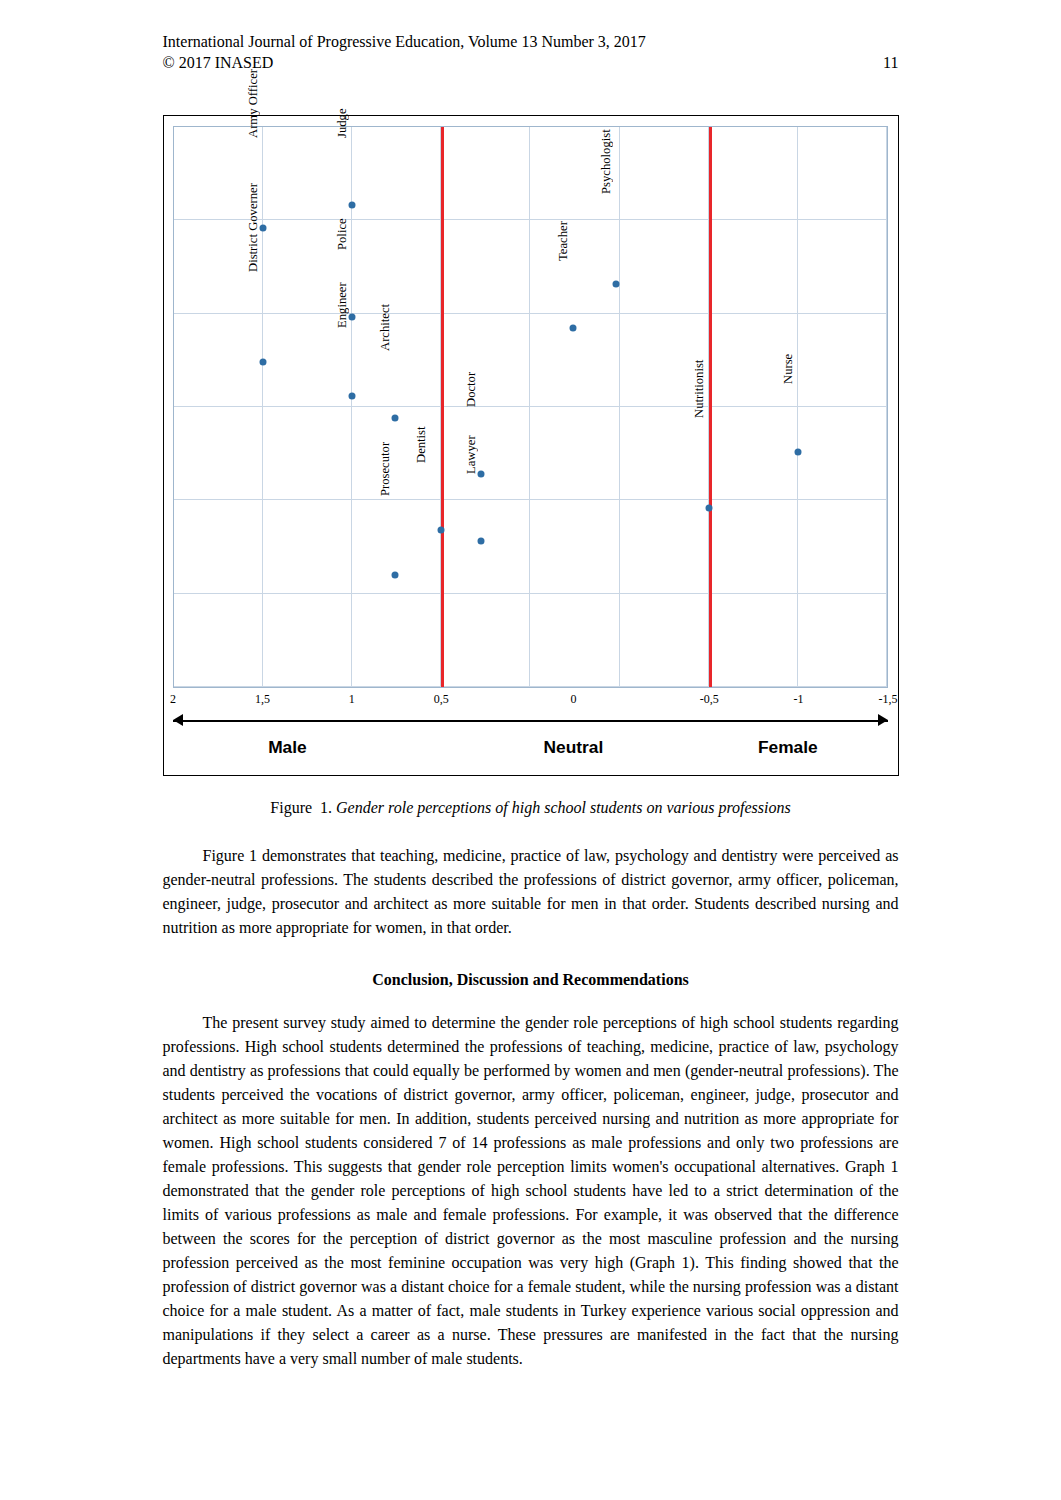International Journal of Progressive Education, Volume 13 Number 3, 2017
© 2017 INASED
11
Army Officer
District Governer
Judge
Police
Engineer
Architect
Prosecutor
Dentist
Lawyer
Doctor
Teacher
Psychologist
Nutritionist
Nurse
2 1,5 1 0,5 0 -0,5 -1 -1,5
Male Neutral Female
Figure 1. Gender role perceptions of high school students on various professions
Figure 1 demonstrates that teaching, medicine, practice of law, psychology and dentistry were perceived as gender-neutral professions. The students described the professions of district governor, army officer, policeman, engineer, judge, prosecutor and architect as more suitable for men in that order. Students described nursing and nutrition as more appropriate for women, in that order.
Conclusion, Discussion and Recommendations
The present survey study aimed to determine the gender role perceptions of high school students regarding professions. High school students determined the professions of teaching, medicine, practice of law, psychology and dentistry as professions that could equally be performed by women and men (gender-neutral professions). The students perceived the vocations of district governor, army officer, policeman, engineer, judge, prosecutor and architect as more suitable for men. In addition, students perceived nursing and nutrition as more appropriate for women. High school students considered 7 of 14 professions as male professions and only two professions are female professions. This suggests that gender role perception limits women's occupational alternatives. Graph 1 demonstrated that the gender role perceptions of high school students have led to a strict determination of the limits of various professions as male and female professions. For example, it was observed that the difference between the scores for the perception of district governor as the most masculine profession and the nursing profession perceived as the most feminine occupation was very high (Graph 1). This finding showed that the profession of district governor was a distant choice for a female student, while the nursing profession was a distant choice for a male student. As a matter of fact, male students in Turkey experience various social oppression and manipulations if they select a career as a nurse. These pressures are manifested in the fact that the nursing departments have a very small number of male students.